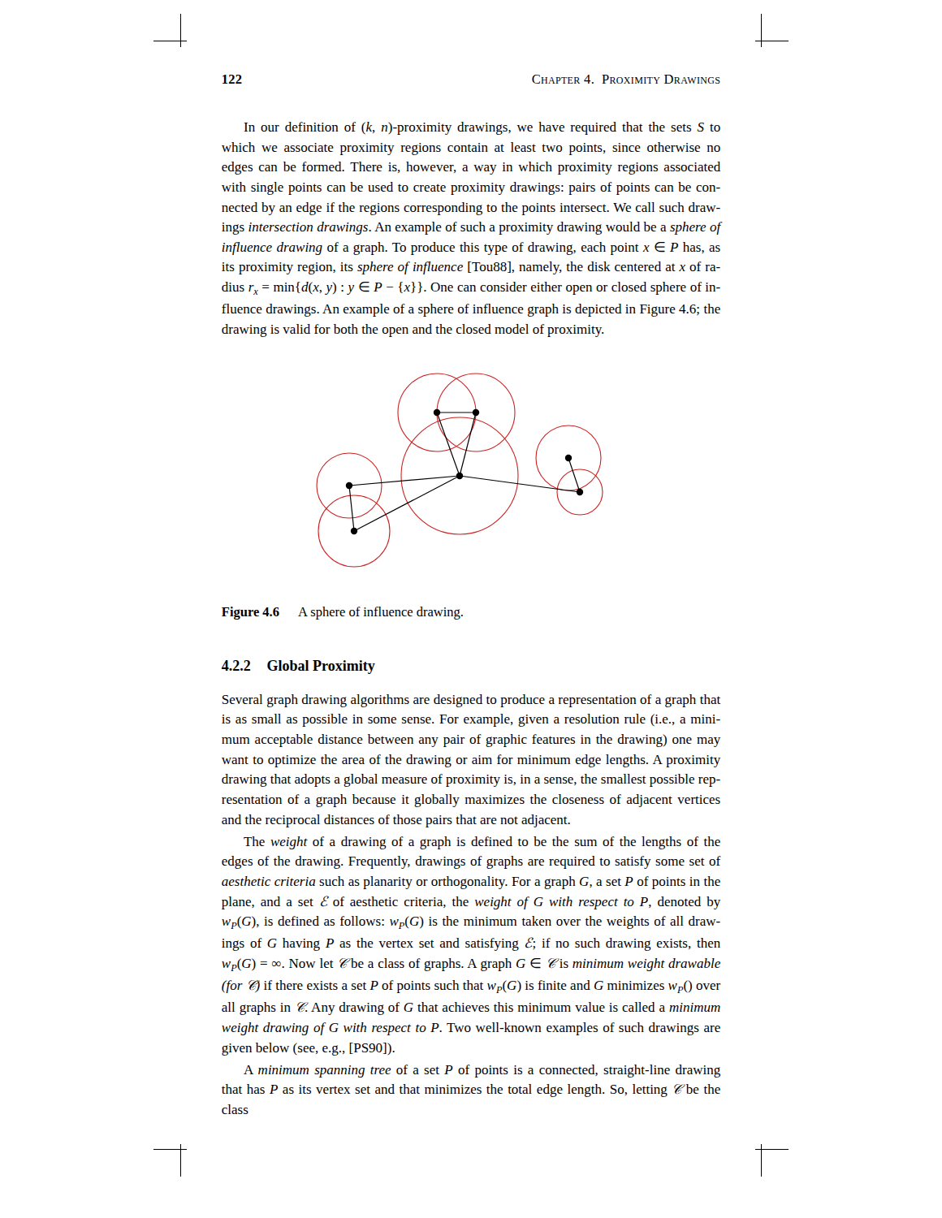122 Chapter 4. Proximity Drawings
In our definition of (k, n)-proximity drawings, we have required that the sets S to which we associate proximity regions contain at least two points, since otherwise no edges can be formed. There is, however, a way in which proximity regions associated with single points can be used to create proximity drawings: pairs of points can be connected by an edge if the regions corresponding to the points intersect. We call such drawings intersection drawings. An example of such a proximity drawing would be a sphere of influence drawing of a graph. To produce this type of drawing, each point x ∈ P has, as its proximity region, its sphere of influence [Tou88], namely, the disk centered at x of radius rx = min{d(x, y) : y ∈ P − {x}}. One can consider either open or closed sphere of influence drawings. An example of a sphere of influence graph is depicted in Figure 4.6; the drawing is valid for both the open and the closed model of proximity.
Figure 4.6 A sphere of influence drawing.
4.2.2 Global Proximity
Several graph drawing algorithms are designed to produce a representation of a graph that is as small as possible in some sense. For example, given a resolution rule (i.e., a minimum acceptable distance between any pair of graphic features in the drawing) one may want to optimize the area of the drawing or aim for minimum edge lengths. A proximity drawing that adopts a global measure of proximity is, in a sense, the smallest possible representation of a graph because it globally maximizes the closeness of adjacent vertices and the reciprocal distances of those pairs that are not adjacent.
The weight of a drawing of a graph is defined to be the sum of the lengths of the edges of the drawing. Frequently, drawings of graphs are required to satisfy some set of aesthetic criteria such as planarity or orthogonality. For a graph G, a set P of points in the plane, and a set ℰ of aesthetic criteria, the weight of G with respect to P, denoted by wP(G), is defined as follows: wP(G) is the minimum taken over the weights of all drawings of G having P as the vertex set and satisfying ℰ; if no such drawing exists, then wP(G) = ∞. Now let 𝒞 be a class of graphs. A graph G ∈ 𝒞 is minimum weight drawable (for 𝒞) if there exists a set P of points such that wP(G) is finite and G minimizes wP() over all graphs in 𝒞. Any drawing of G that achieves this minimum value is called a minimum weight drawing of G with respect to P. Two well-known examples of such drawings are given below (see, e.g., [PS90]).
A minimum spanning tree of a set P of points is a connected, straight-line drawing that has P as its vertex set and that minimizes the total edge length. So, letting 𝒞 be the class